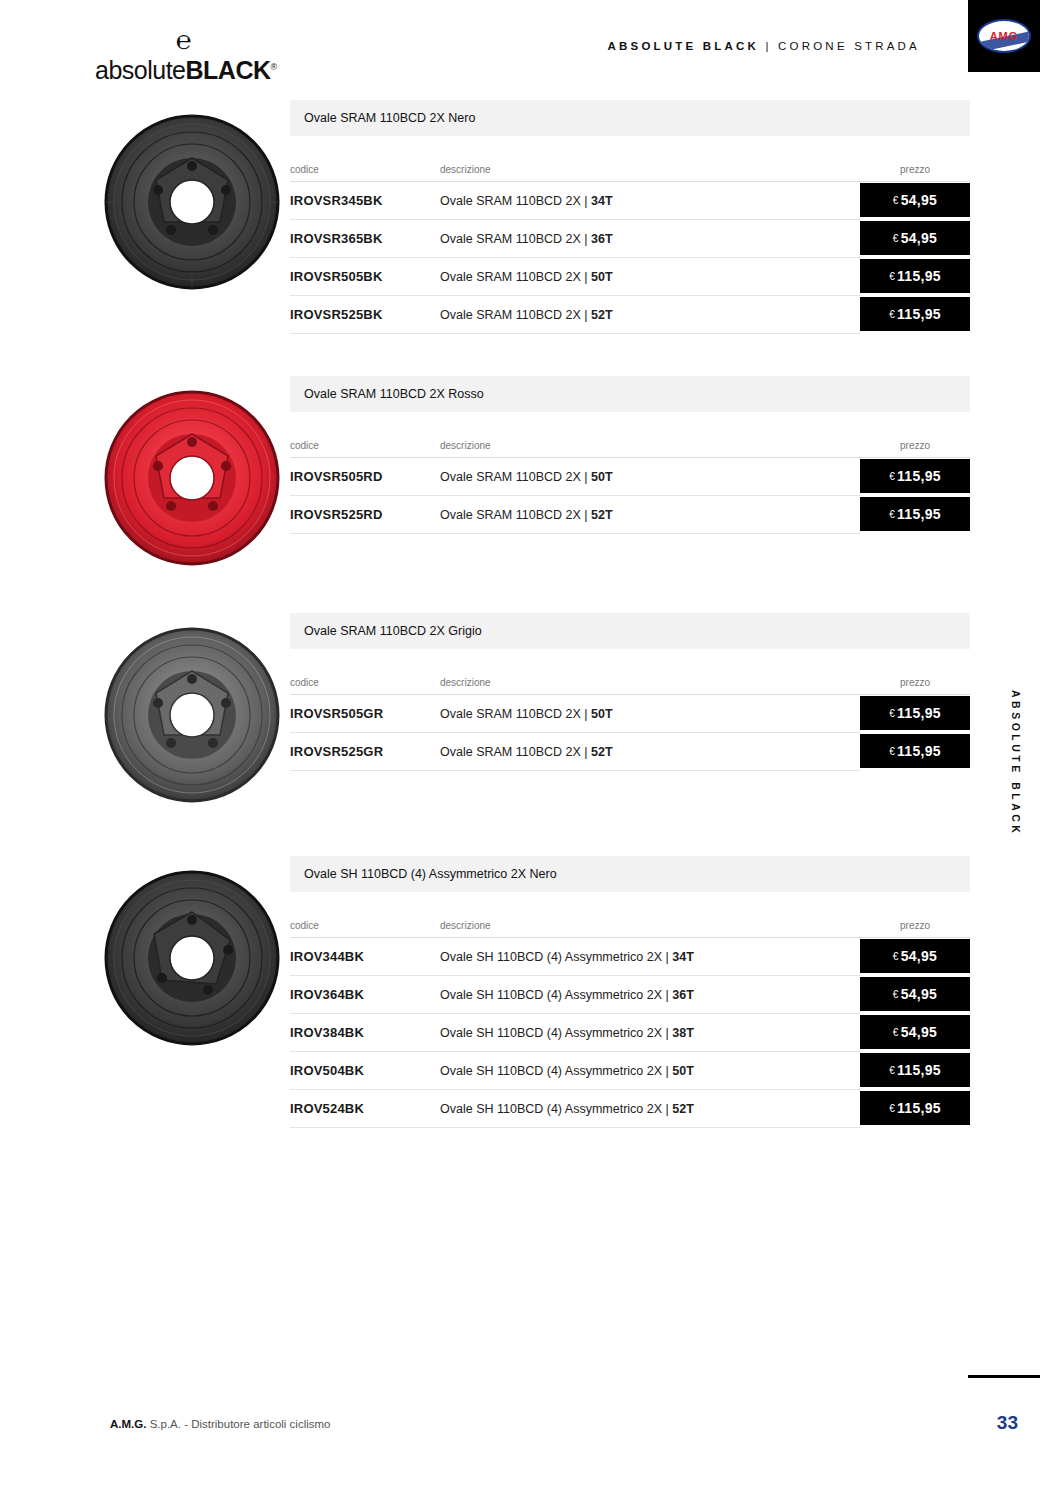℮
absoluteBLACK®
ABSOLUTE BLACK | CORONE STRADA
AMG
ABSOLUTE BLACK
Ovale SRAM 110BCD 2X Nero
| codice | descrizione | prezzo |
| --- | --- | --- |
| IROVSR345BK | Ovale SRAM 110BCD 2X / 34T | € 54,95 |
| IROVSR365BK | Ovale SRAM 110BCD 2X / 36T | € 54,95 |
| IROVSR505BK | Ovale SRAM 110BCD 2X / 50T | € 115,95 |
| IROVSR525BK | Ovale SRAM 110BCD 2X / 52T | € 115,95 |
Ovale SRAM 110BCD 2X Rosso
| codice | descrizione | prezzo |
| --- | --- | --- |
| IROVSR505RD | Ovale SRAM 110BCD 2X / 50T | € 115,95 |
| IROVSR525RD | Ovale SRAM 110BCD 2X / 52T | € 115,95 |
Ovale SRAM 110BCD 2X Grigio
| codice | descrizione | prezzo |
| --- | --- | --- |
| IROVSR505GR | Ovale SRAM 110BCD 2X / 50T | € 115,95 |
| IROVSR525GR | Ovale SRAM 110BCD 2X / 52T | € 115,95 |
Ovale SH 110BCD (4) Assymmetrico 2X Nero
| codice | descrizione | prezzo |
| --- | --- | --- |
| IROV344BK | Ovale SH 110BCD (4) Assymmetrico 2X / 34T | € 54,95 |
| IROV364BK | Ovale SH 110BCD (4) Assymmetrico 2X / 36T | € 54,95 |
| IROV384BK | Ovale SH 110BCD (4) Assymmetrico 2X / 38T | € 54,95 |
| IROV504BK | Ovale SH 110BCD (4) Assymmetrico 2X / 50T | € 115,95 |
| IROV524BK | Ovale SH 110BCD (4) Assymmetrico 2X / 52T | € 115,95 |
A.M.G. S.p.A. - Distributore articoli ciclismo
33